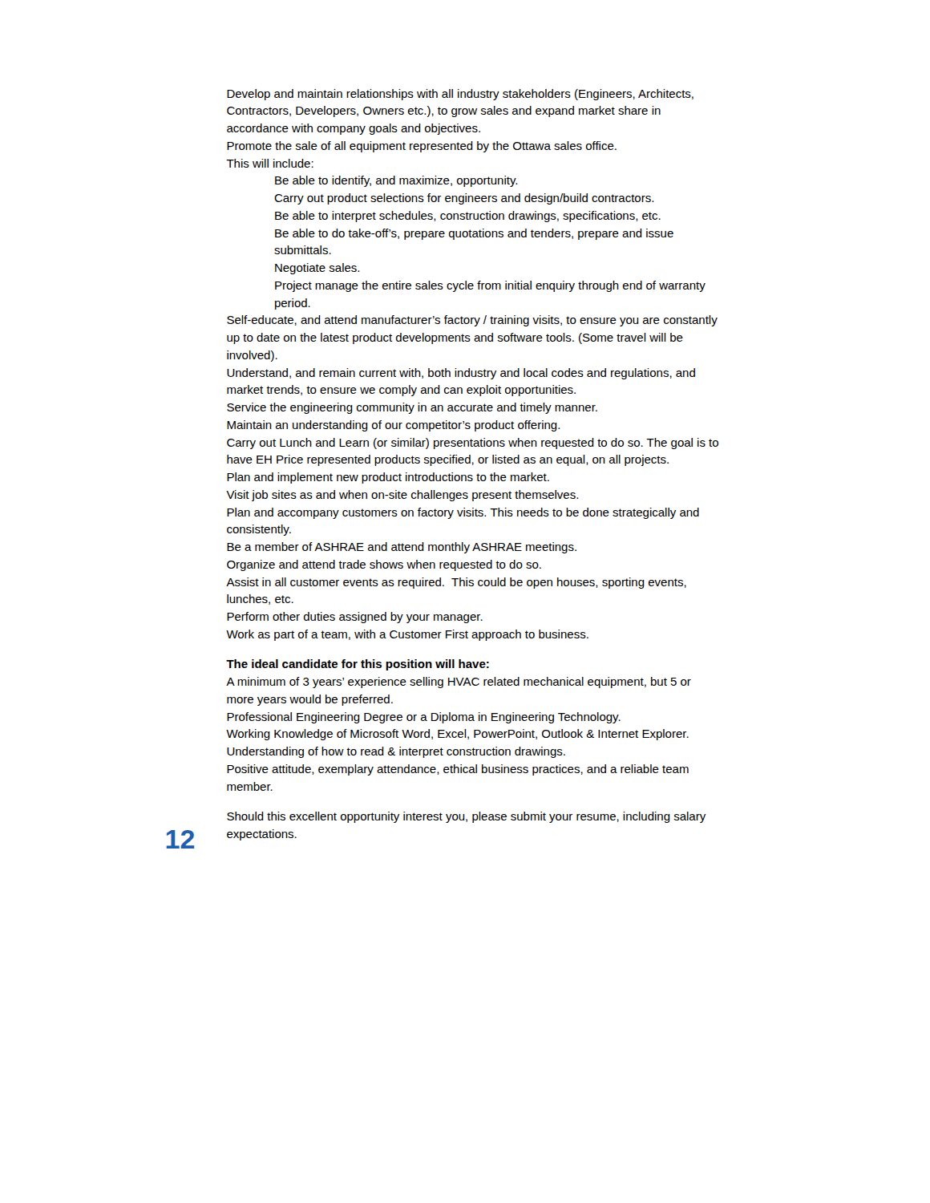Develop and maintain relationships with all industry stakeholders (Engineers, Architects, Contractors, Developers, Owners etc.), to grow sales and expand market share in accordance with company goals and objectives.
Promote the sale of all equipment represented by the Ottawa sales office.
This will include:
Be able to identify, and maximize, opportunity.
Carry out product selections for engineers and design/build contractors.
Be able to interpret schedules, construction drawings, specifications, etc.
Be able to do take-off’s, prepare quotations and tenders, prepare and issue submittals.
Negotiate sales.
Project manage the entire sales cycle from initial enquiry through end of warranty period.
Self-educate, and attend manufacturer’s factory / training visits, to ensure you are constantly up to date on the latest product developments and software tools. (Some travel will be involved).
Understand, and remain current with, both industry and local codes and regulations, and market trends, to ensure we comply and can exploit opportunities.
Service the engineering community in an accurate and timely manner.
Maintain an understanding of our competitor’s product offering.
Carry out Lunch and Learn (or similar) presentations when requested to do so. The goal is to have EH Price represented products specified, or listed as an equal, on all projects.
Plan and implement new product introductions to the market.
Visit job sites as and when on-site challenges present themselves.
Plan and accompany customers on factory visits. This needs to be done strategically and consistently.
Be a member of ASHRAE and attend monthly ASHRAE meetings.
Organize and attend trade shows when requested to do so.
Assist in all customer events as required. This could be open houses, sporting events, lunches, etc.
Perform other duties assigned by your manager.
Work as part of a team, with a Customer First approach to business.
The ideal candidate for this position will have:
A minimum of 3 years’ experience selling HVAC related mechanical equipment, but 5 or more years would be preferred.
Professional Engineering Degree or a Diploma in Engineering Technology.
Working Knowledge of Microsoft Word, Excel, PowerPoint, Outlook & Internet Explorer.
Understanding of how to read & interpret construction drawings.
Positive attitude, exemplary attendance, ethical business practices, and a reliable team member.
Should this excellent opportunity interest you, please submit your resume, including salary expectations.
12